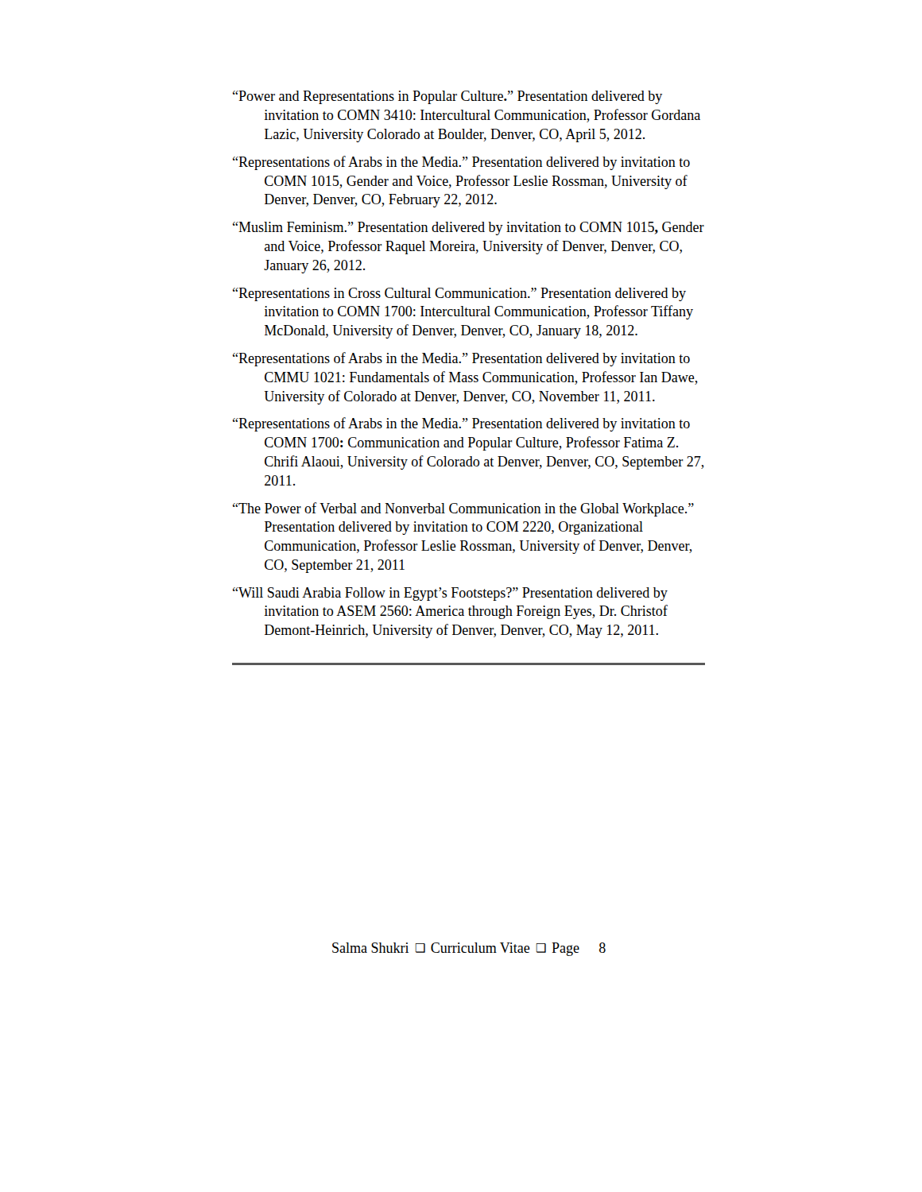“Power and Representations in Popular Culture.” Presentation delivered by invitation to COMN 3410: Intercultural Communication, Professor Gordana Lazic, University Colorado at Boulder, Denver, CO, April 5, 2012.
“Representations of Arabs in the Media.” Presentation delivered by invitation to COMN 1015, Gender and Voice, Professor Leslie Rossman, University of Denver, Denver, CO, February 22, 2012.
“Muslim Feminism.” Presentation delivered by invitation to COMN 1015, Gender and Voice, Professor Raquel Moreira, University of Denver, Denver, CO, January 26, 2012.
“Representations in Cross Cultural Communication.” Presentation delivered by invitation to COMN 1700: Intercultural Communication, Professor Tiffany McDonald, University of Denver, Denver, CO, January 18, 2012.
“Representations of Arabs in the Media.” Presentation delivered by invitation to CMMU 1021: Fundamentals of Mass Communication, Professor Ian Dawe, University of Colorado at Denver, Denver, CO, November 11, 2011.
“Representations of Arabs in the Media.” Presentation delivered by invitation to COMN 1700: Communication and Popular Culture, Professor Fatima Z. Chrifi Alaoui, University of Colorado at Denver, Denver, CO, September 27, 2011.
“The Power of Verbal and Nonverbal Communication in the Global Workplace.” Presentation delivered by invitation to COM 2220, Organizational Communication, Professor Leslie Rossman, University of Denver, Denver, CO, September 21, 2011
“Will Saudi Arabia Follow in Egypt’s Footsteps?” Presentation delivered by invitation to ASEM 2560: America through Foreign Eyes, Dr. Christof Demont-Heinrich, University of Denver, Denver, CO, May 12, 2011.
Salma Shukri ❑ Curriculum Vitae ❑ Page 8